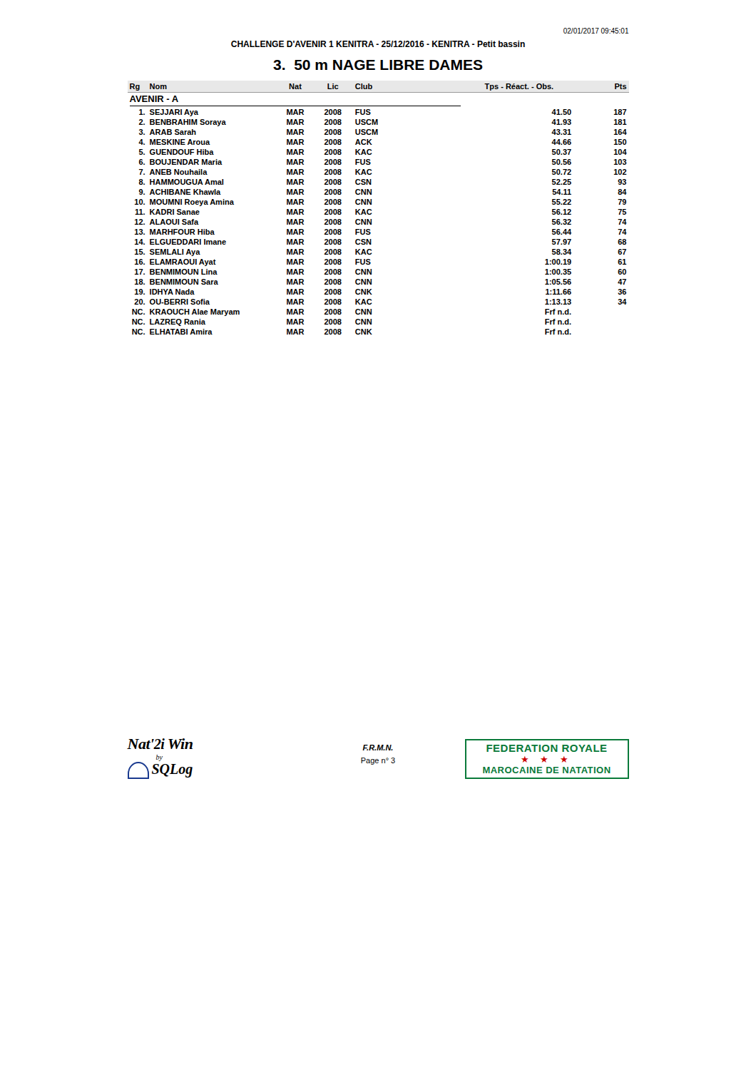02/01/2017 09:45:01
CHALLENGE D'AVENIR 1 KENITRA - 25/12/2016 - KENITRA - Petit bassin
3. 50 m NAGE LIBRE DAMES
| Rg | Nom | Nat | Lic | Club | Tps - Réact. - Obs. | Pts |
| --- | --- | --- | --- | --- | --- | --- |
| AVENIR - A | |
| 1. | SEJJARI Aya | MAR | 2008 | FUS | 41.50 | 187 |
| 2. | BENBRAHIM Soraya | MAR | 2008 | USCM | 41.93 | 181 |
| 3. | ARAB Sarah | MAR | 2008 | USCM | 43.31 | 164 |
| 4. | MESKINE Aroua | MAR | 2008 | ACK | 44.66 | 150 |
| 5. | GUENDOUF Hiba | MAR | 2008 | KAC | 50.37 | 104 |
| 6. | BOUJENDAR Maria | MAR | 2008 | FUS | 50.56 | 103 |
| 7. | ANEB Nouhaila | MAR | 2008 | KAC | 50.72 | 102 |
| 8. | HAMMOUGUA Amal | MAR | 2008 | CSN | 52.25 | 93 |
| 9. | ACHIBANE Khawla | MAR | 2008 | CNN | 54.11 | 84 |
| 10. | MOUMNI Roeya Amina | MAR | 2008 | CNN | 55.22 | 79 |
| 11. | KADRI Sanae | MAR | 2008 | KAC | 56.12 | 75 |
| 12. | ALAOUI Safa | MAR | 2008 | CNN | 56.32 | 74 |
| 13. | MARHFOUR Hiba | MAR | 2008 | FUS | 56.44 | 74 |
| 14. | ELGUEDDARI Imane | MAR | 2008 | CSN | 57.97 | 68 |
| 15. | SEMLALI Aya | MAR | 2008 | KAC | 58.34 | 67 |
| 16. | ELAMRAOUI Ayat | MAR | 2008 | FUS | 1:00.19 | 61 |
| 17. | BENMIMOUN Lina | MAR | 2008 | CNN | 1:00.35 | 60 |
| 18. | BENMIMOUN Sara | MAR | 2008 | CNN | 1:05.56 | 47 |
| 19. | IDHYA Nada | MAR | 2008 | CNK | 1:11.66 | 36 |
| 20. | OU-BERRI Sofia | MAR | 2008 | KAC | 1:13.13 | 34 |
| NC. | KRAOUCH Alae Maryam | MAR | 2008 | CNN | Frf n.d. | |
| NC. | LAZREQ Rania | MAR | 2008 | CNN | Frf n.d. | |
| NC. | ELHATABI Amira | MAR | 2008 | CNK | Frf n.d. | |
Nat'2i Win
by
SQLog
F.R.M.N.
Page n° 3
FEDERATION ROYALE
★ ★ ★
MAROCAINE DE NATATION